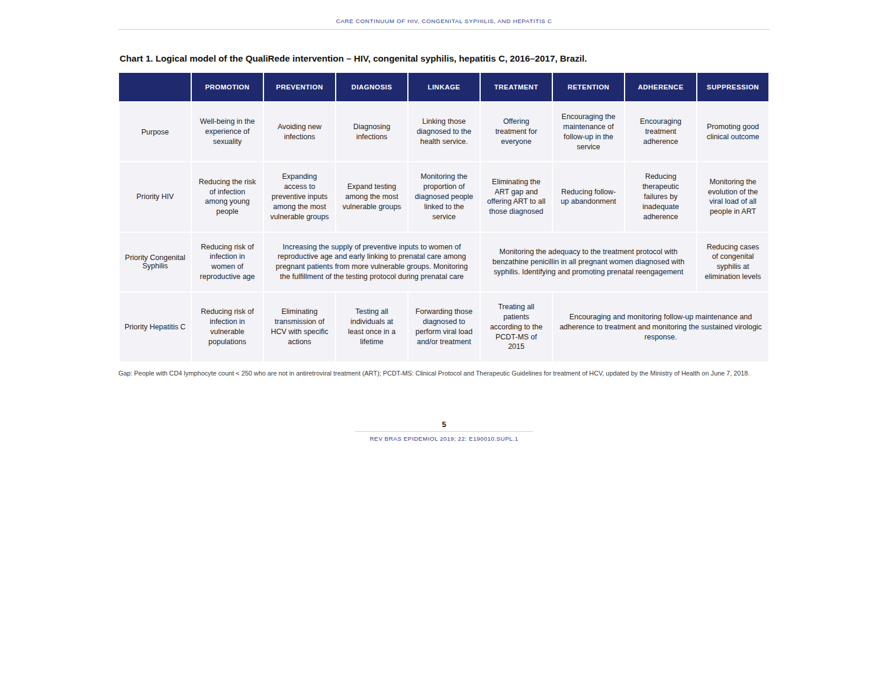Care continuum of HIV, congenital syphilis, and hepatitis C
Chart 1. Logical model of the QualiRede intervention – HIV, congenital syphilis, hepatitis C, 2016–2017, Brazil.
| | Promotion | Prevention | Diagnosis | Linkage | Treatment | Retention | Adherence | Suppression |
| --- | --- | --- | --- | --- | --- | --- | --- | --- |
| Purpose | Well-being in the experience of sexuality | Avoiding new infections | Diagnosing infections | Linking those diagnosed to the health service. | Offering treatment for everyone | Encouraging the maintenance of follow-up in the service | Encouraging treatment adherence | Promoting good clinical outcome |
| Priority HIV | Reducing the risk of infection among young people | Expanding access to preventive inputs among the most vulnerable groups | Expand testing among the most vulnerable groups | Monitoring the proportion of diagnosed people linked to the service | Eliminating the ART gap and offering ART to all those diagnosed | Reducing follow-up abandonment | Reducing therapeutic failures by inadequate adherence | Monitoring the evolution of the viral load of all people in ART |
| Priority Congenital Syphilis | Reducing risk of infection in women of reproductive age | Increasing the supply of preventive inputs to women of reproductive age and early linking to prenatal care among pregnant patients from more vulnerable groups. Monitoring the fulfillment of the testing protocol during prenatal care | Monitoring the adequacy to the treatment protocol with benzathine penicillin in all pregnant women diagnosed with syphilis. Identifying and promoting prenatal reengagement | Reducing cases of congenital syphilis at elimination levels |
| Priority Hepatitis C | Reducing risk of infection in vulnerable populations | Eliminating transmission of HCV with specific actions | Testing all individuals at least once in a lifetime | Forwarding those diagnosed to perform viral load and/or treatment | Treating all patients according to the PCDT-MS of 2015 | Encouraging and monitoring follow-up maintenance and adherence to treatment and monitoring the sustained virologic response. |
Gap: People with CD4 lymphocyte count < 250 who are not in antiretroviral treatment (ART); PCDT-MS: Clinical Protocol and Therapeutic Guidelines for treatment of HCV, updated by the Ministry of Health on June 7, 2018.
5
Rev Bras Epidemiol 2019; 22: E190010.supl.1